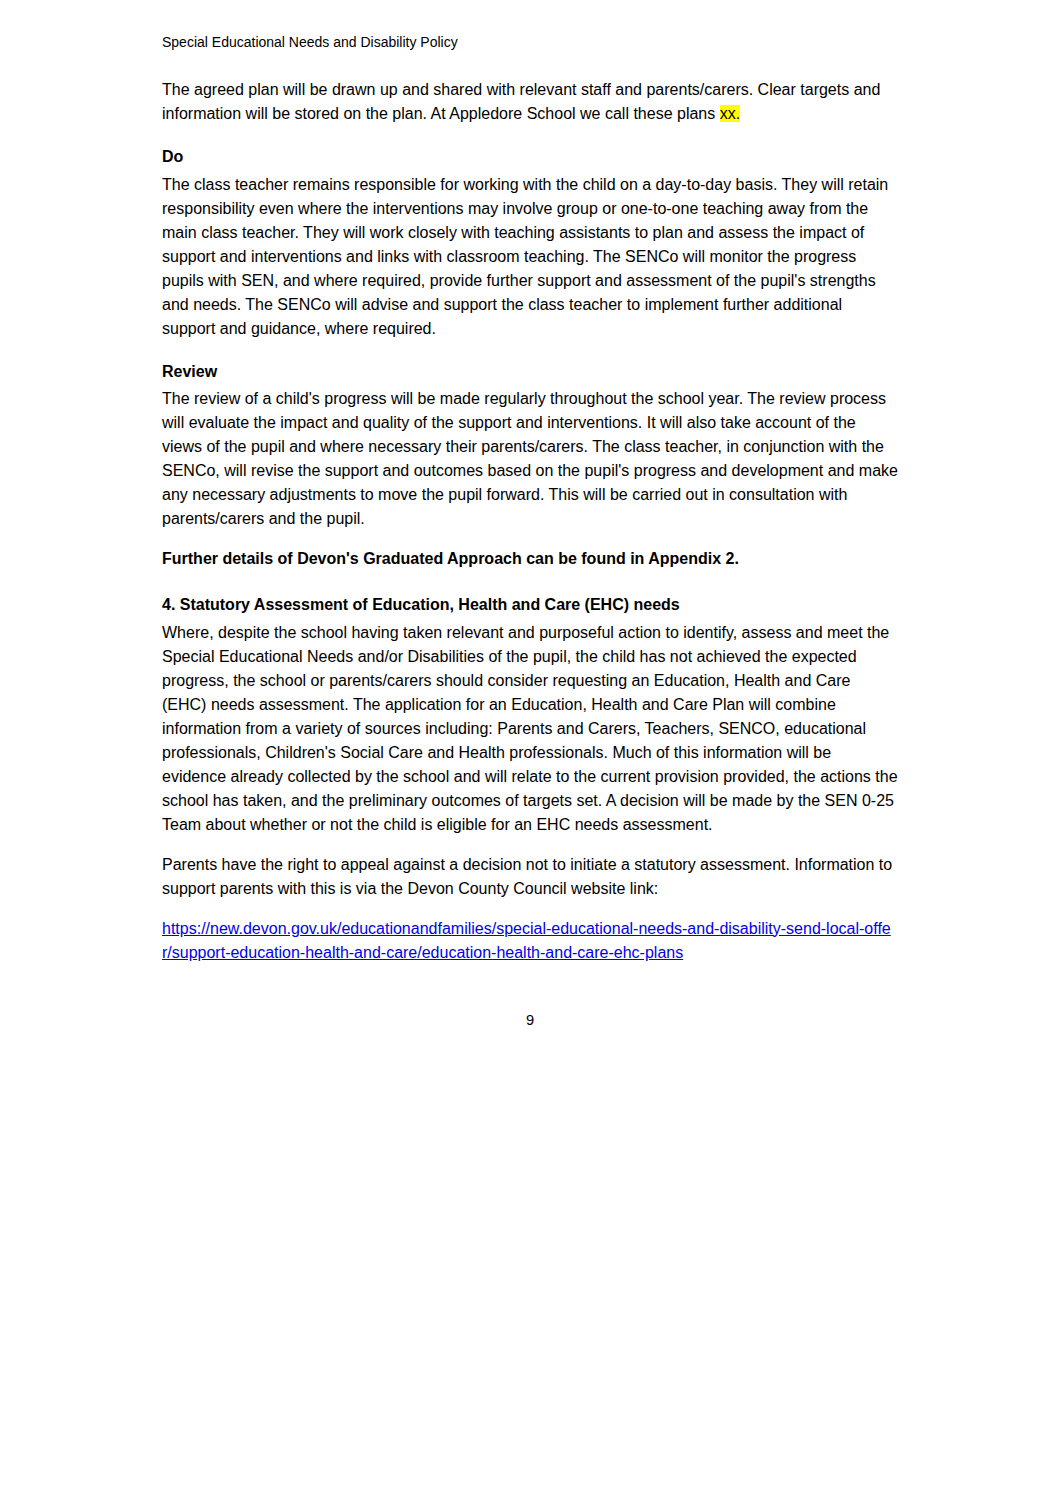Special Educational Needs and Disability Policy
The agreed plan will be drawn up and shared with relevant staff and parents/carers. Clear targets and information will be stored on the plan. At Appledore School we call these plans xx.
Do
The class teacher remains responsible for working with the child on a day-to-day basis. They will retain responsibility even where the interventions may involve group or one-to-one teaching away from the main class teacher. They will work closely with teaching assistants to plan and assess the impact of support and interventions and links with classroom teaching. The SENCo will monitor the progress pupils with SEN, and where required, provide further support and assessment of the pupil's strengths and needs. The SENCo will advise and support the class teacher to implement further additional support and guidance, where required.
Review
The review of a child's progress will be made regularly throughout the school year. The review process will evaluate the impact and quality of the support and interventions. It will also take account of the views of the pupil and where necessary their parents/carers. The class teacher, in conjunction with the SENCo, will revise the support and outcomes based on the pupil's progress and development and make any necessary adjustments to move the pupil forward. This will be carried out in consultation with parents/carers and the pupil.
Further details of Devon's Graduated Approach can be found in Appendix 2.
4. Statutory Assessment of Education, Health and Care (EHC) needs
Where, despite the school having taken relevant and purposeful action to identify, assess and meet the Special Educational Needs and/or Disabilities of the pupil, the child has not achieved the expected progress, the school or parents/carers should consider requesting an Education, Health and Care (EHC) needs assessment. The application for an Education, Health and Care Plan will combine information from a variety of sources including: Parents and Carers, Teachers, SENCO, educational professionals, Children's Social Care and Health professionals. Much of this information will be evidence already collected by the school and will relate to the current provision provided, the actions the school has taken, and the preliminary outcomes of targets set. A decision will be made by the SEN 0-25 Team about whether or not the child is eligible for an EHC needs assessment.
Parents have the right to appeal against a decision not to initiate a statutory assessment. Information to support parents with this is via the Devon County Council website link:
https://new.devon.gov.uk/educationandfamilies/special-educational-needs-and-disability-send-local-offer/support-education-health-and-care/education-health-and-care-ehc-plans
9